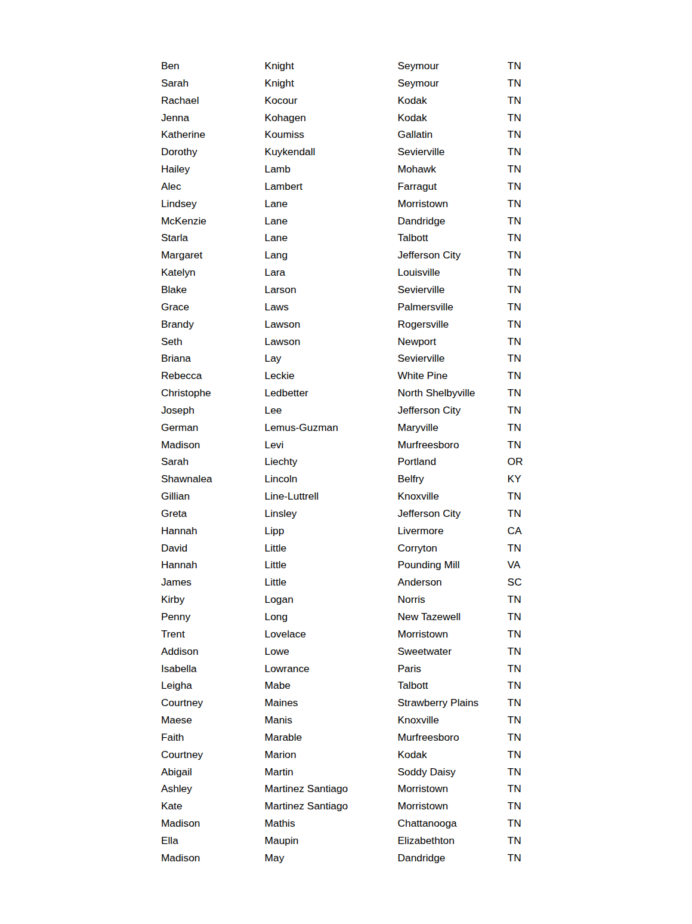| Ben | Knight | Seymour | TN |
| Sarah | Knight | Seymour | TN |
| Rachael | Kocour | Kodak | TN |
| Jenna | Kohagen | Kodak | TN |
| Katherine | Koumiss | Gallatin | TN |
| Dorothy | Kuykendall | Sevierville | TN |
| Hailey | Lamb | Mohawk | TN |
| Alec | Lambert | Farragut | TN |
| Lindsey | Lane | Morristown | TN |
| McKenzie | Lane | Dandridge | TN |
| Starla | Lane | Talbott | TN |
| Margaret | Lang | Jefferson City | TN |
| Katelyn | Lara | Louisville | TN |
| Blake | Larson | Sevierville | TN |
| Grace | Laws | Palmersville | TN |
| Brandy | Lawson | Rogersville | TN |
| Seth | Lawson | Newport | TN |
| Briana | Lay | Sevierville | TN |
| Rebecca | Leckie | White Pine | TN |
| Christophe | Ledbetter | North Shelbyville | TN |
| Joseph | Lee | Jefferson City | TN |
| German | Lemus-Guzman | Maryville | TN |
| Madison | Levi | Murfreesboro | TN |
| Sarah | Liechty | Portland | OR |
| Shawnalea | Lincoln | Belfry | KY |
| Gillian | Line-Luttrell | Knoxville | TN |
| Greta | Linsley | Jefferson City | TN |
| Hannah | Lipp | Livermore | CA |
| David | Little | Corryton | TN |
| Hannah | Little | Pounding Mill | VA |
| James | Little | Anderson | SC |
| Kirby | Logan | Norris | TN |
| Penny | Long | New Tazewell | TN |
| Trent | Lovelace | Morristown | TN |
| Addison | Lowe | Sweetwater | TN |
| Isabella | Lowrance | Paris | TN |
| Leigha | Mabe | Talbott | TN |
| Courtney | Maines | Strawberry Plains | TN |
| Maese | Manis | Knoxville | TN |
| Faith | Marable | Murfreesboro | TN |
| Courtney | Marion | Kodak | TN |
| Abigail | Martin | Soddy Daisy | TN |
| Ashley | Martinez Santiago | Morristown | TN |
| Kate | Martinez Santiago | Morristown | TN |
| Madison | Mathis | Chattanooga | TN |
| Ella | Maupin | Elizabethton | TN |
| Madison | May | Dandridge | TN |